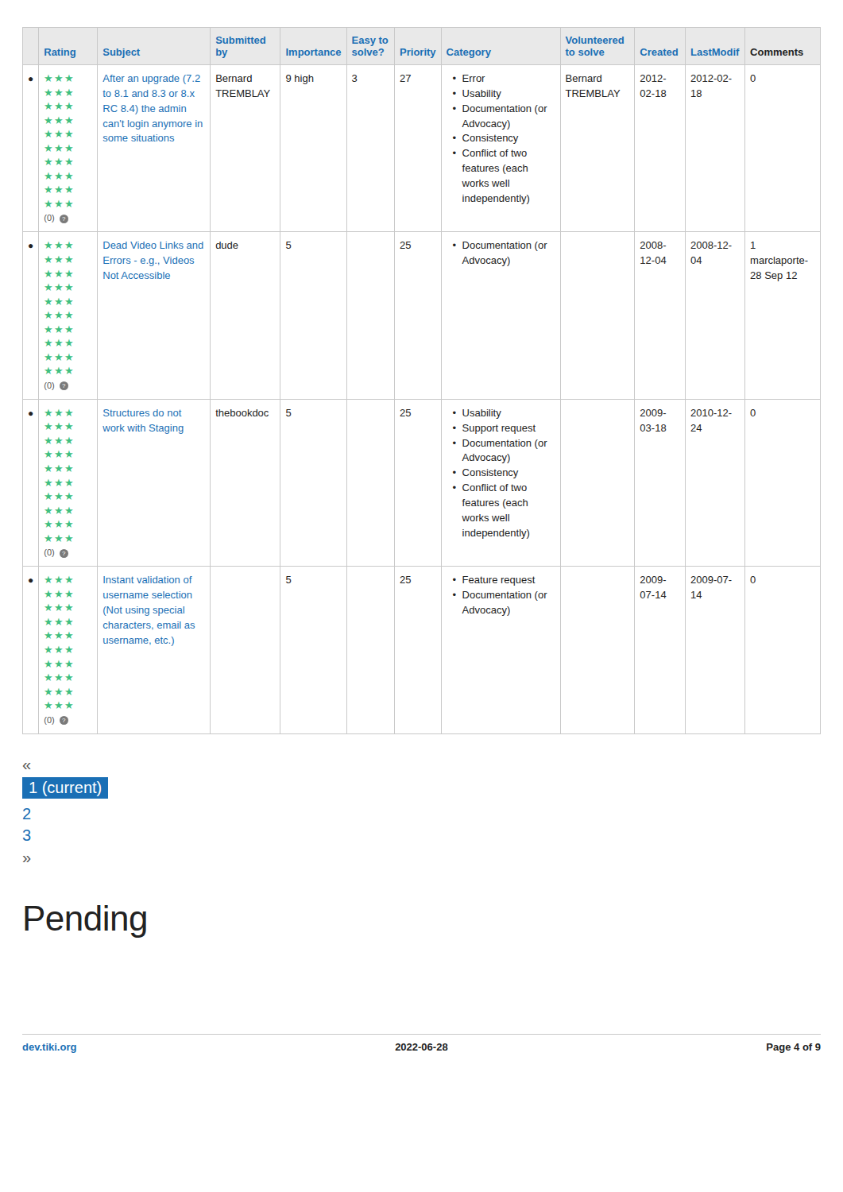| | Rating | Subject | Submitted by | Importance | Easy to solve? | Priority | Category | Volunteered to solve | Created | LastModif | Comments |
| --- | --- | --- | --- | --- | --- | --- | --- | --- | --- | --- | --- |
| | ★★★ ★★★ ★★★ ★★★ ★★★ ★★★ ★★★ ★★★ ★★★ ★★★ (0) ? | After an upgrade (7.2 to 8.1 and 8.3 or 8.x RC 8.4) the admin can't login anymore in some situations | Bernard TREMBLAY | 9 high | 3 | 27 | Error Usability Documentation (or Advocacy) Consistency Conflict of two features (each works well independently) | Bernard TREMBLAY | 2012-02-18 | 2012-02-18 | 0 |
| | ★★★ ★★★ ★★★ ★★★ ★★★ ★★★ ★★★ ★★★ ★★★ ★★★ (0) ? | Dead Video Links and Errors - e.g., Videos Not Accessible | dude | 5 | | 25 | Documentation (or Advocacy) | | 2008-12-04 | 2008-12-04 | 1 marclaporte-28 Sep 12 |
| | ★★★ ★★★ ★★★ ★★★ ★★★ ★★★ ★★★ ★★★ ★★★ ★★★ (0) ? | Structures do not work with Staging | thebookdoc | 5 | | 25 | Usability Support request Documentation (or Advocacy) Consistency Conflict of two features (each works well independently) | | 2009-03-18 | 2010-12-24 | 0 |
| | ★★★ ★★★ ★★★ ★★★ ★★★ ★★★ ★★★ ★★★ ★★★ ★★★ (0) ? | Instant validation of username selection (Not using special characters, email as username, etc.) | | 5 | | 25 | Feature request Documentation (or Advocacy) | | 2009-07-14 | 2009-07-14 | 0 |
« 1 (current) 2 3 »
Pending
dev.tiki.org 2022-06-28 Page 4 of 9